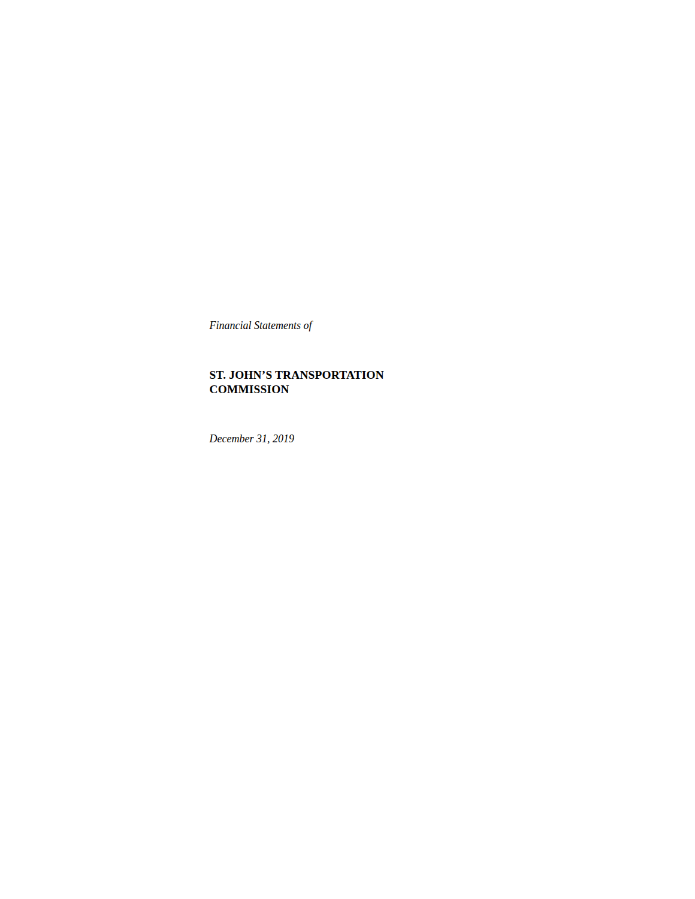Financial Statements of
ST. JOHN’S TRANSPORTATION
COMMISSION
December 31, 2019